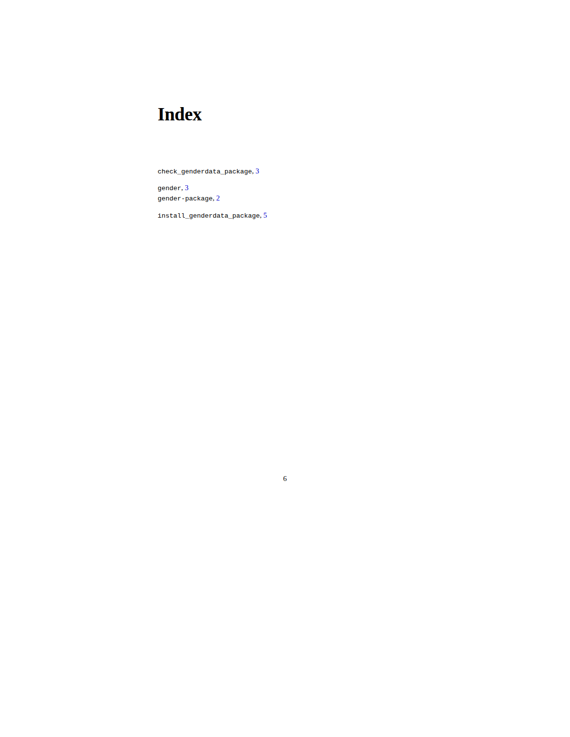Index
check_genderdata_package, 3
gender, 3
gender-package, 2
install_genderdata_package, 5
6